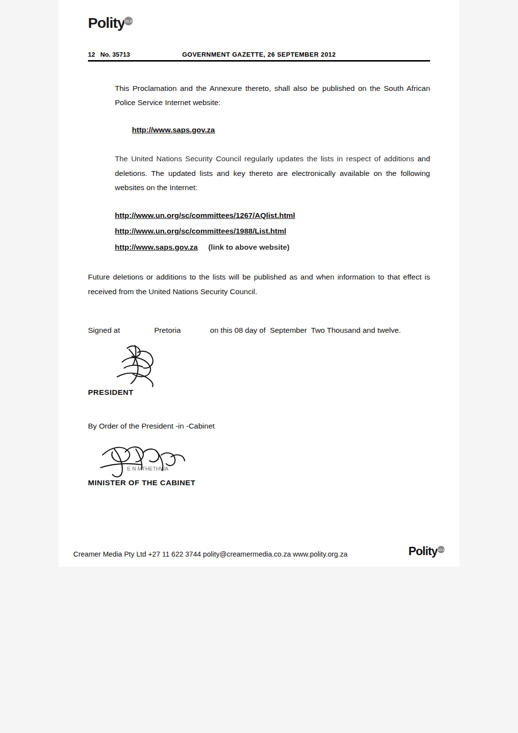Polityco.za
12 No. 35713 GOVERNMENT GAZETTE, 26 SEPTEMBER 2012
This Proclamation and the Annexure thereto, shall also be published on the South African Police Service Internet website:
http://www.saps.gov.za
The United Nations Security Council regularly updates the lists in respect of additions and deletions. The updated lists and key thereto are electronically available on the following websites on the Internet:
http://www.un.org/sc/committees/1267/AQlist.html
http://www.un.org/sc/committees/1988/List.html
http://www.saps.gov.za (link to above website)
Future deletions or additions to the lists will be published as and when information to that effect is received from the United Nations Security Council.
Signed at Pretoria on this 08 day of September Two Thousand and twelve.
PRESIDENT
By Order of the President -in -Cabinet
E N MTHETHWA
MINISTER OF THE CABINET
Creamer Media Pty Ltd +27 11 622 3744 polity@creamermedia.co.za www.polity.org.za
Polityco.za